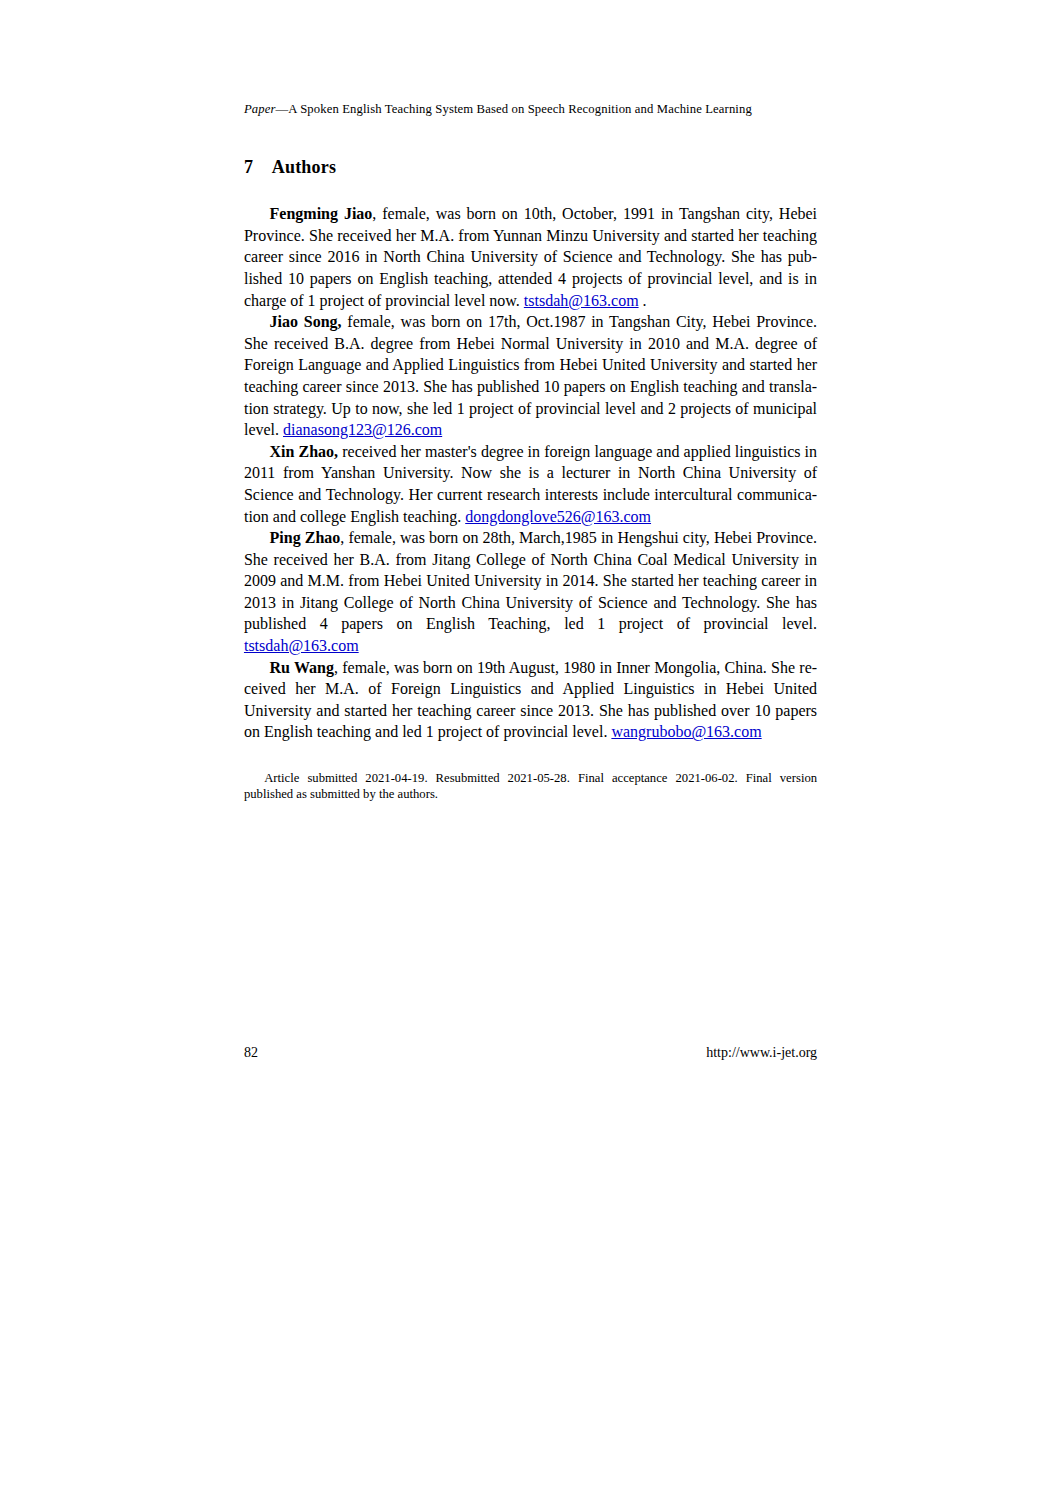Paper—A Spoken English Teaching System Based on Speech Recognition and Machine Learning
7 Authors
Fengming Jiao, female, was born on 10th, October, 1991 in Tangshan city, Hebei Province. She received her M.A. from Yunnan Minzu University and started her teaching career since 2016 in North China University of Science and Technology. She has published 10 papers on English teaching, attended 4 projects of provincial level, and is in charge of 1 project of provincial level now. tstsdah@163.com .
Jiao Song, female, was born on 17th, Oct.1987 in Tangshan City, Hebei Province. She received B.A. degree from Hebei Normal University in 2010 and M.A. degree of Foreign Language and Applied Linguistics from Hebei United University and started her teaching career since 2013. She has published 10 papers on English teaching and translation strategy. Up to now, she led 1 project of provincial level and 2 projects of municipal level. dianasong123@126.com
Xin Zhao, received her master's degree in foreign language and applied linguistics in 2011 from Yanshan University. Now she is a lecturer in North China University of Science and Technology. Her current research interests include intercultural communication and college English teaching. dongdonglove526@163.com
Ping Zhao, female, was born on 28th, March,1985 in Hengshui city, Hebei Province. She received her B.A. from Jitang College of North China Coal Medical University in 2009 and M.M. from Hebei United University in 2014. She started her teaching career in 2013 in Jitang College of North China University of Science and Technology. She has published 4 papers on English Teaching, led 1 project of provincial level. tstsdah@163.com
Ru Wang, female, was born on 19th August, 1980 in Inner Mongolia, China. She received her M.A. of Foreign Linguistics and Applied Linguistics in Hebei United University and started her teaching career since 2013. She has published over 10 papers on English teaching and led 1 project of provincial level. wangrubobo@163.com
Article submitted 2021-04-19. Resubmitted 2021-05-28. Final acceptance 2021-06-02. Final version published as submitted by the authors.
82 http://www.i-jet.org